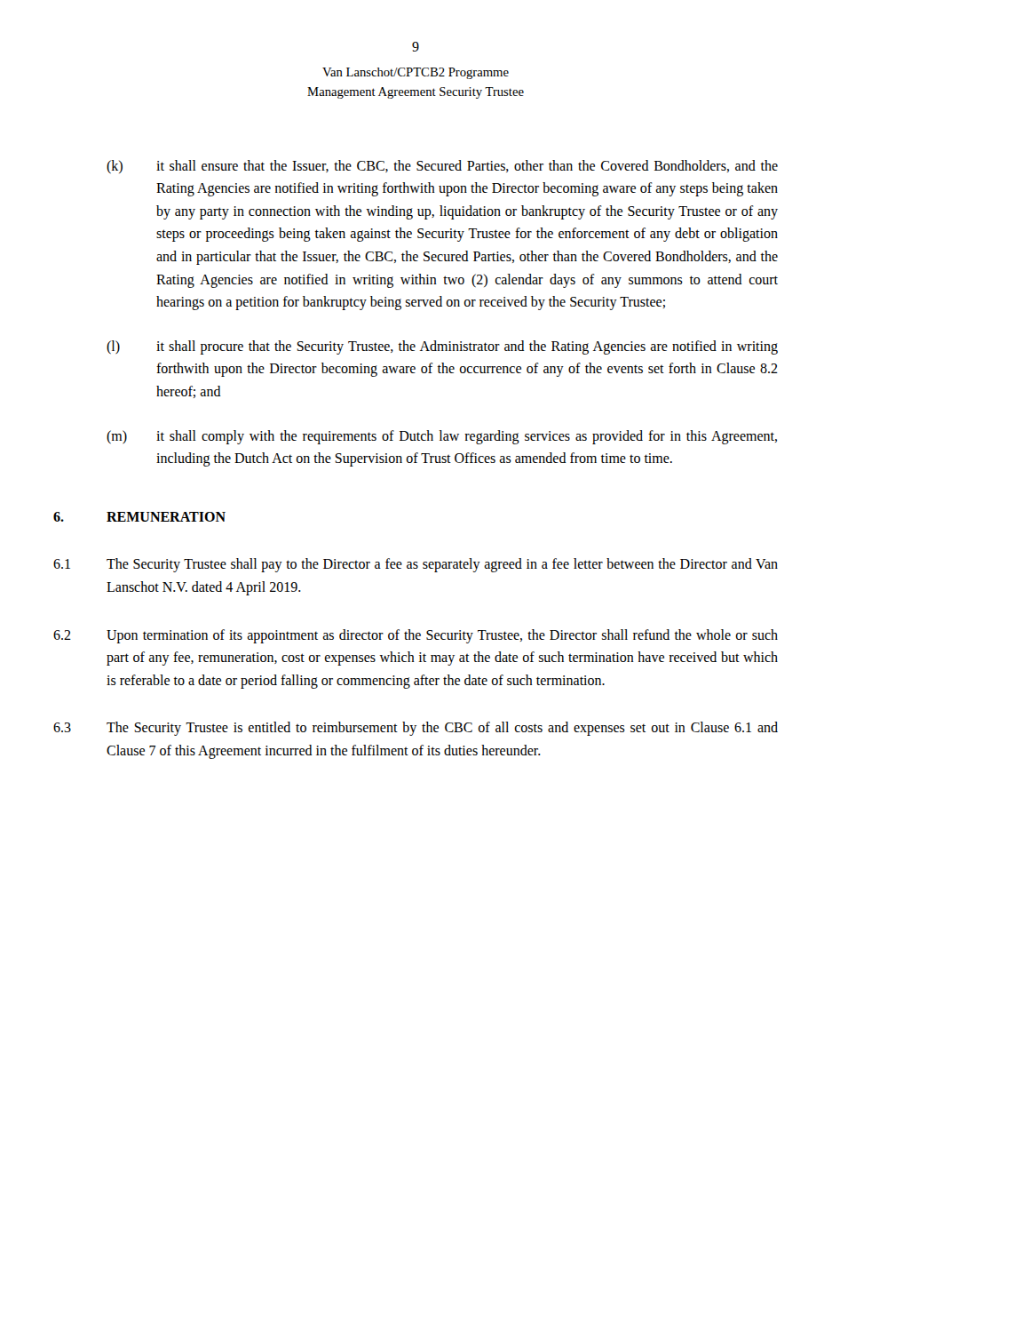9
Van Lanschot/CPTCB2 Programme
Management Agreement Security Trustee
(k) it shall ensure that the Issuer, the CBC, the Secured Parties, other than the Covered Bondholders, and the Rating Agencies are notified in writing forthwith upon the Director becoming aware of any steps being taken by any party in connection with the winding up, liquidation or bankruptcy of the Security Trustee or of any steps or proceedings being taken against the Security Trustee for the enforcement of any debt or obligation and in particular that the Issuer, the CBC, the Secured Parties, other than the Covered Bondholders, and the Rating Agencies are notified in writing within two (2) calendar days of any summons to attend court hearings on a petition for bankruptcy being served on or received by the Security Trustee;
(l) it shall procure that the Security Trustee, the Administrator and the Rating Agencies are notified in writing forthwith upon the Director becoming aware of the occurrence of any of the events set forth in Clause 8.2 hereof; and
(m) it shall comply with the requirements of Dutch law regarding services as provided for in this Agreement, including the Dutch Act on the Supervision of Trust Offices as amended from time to time.
6. REMUNERATION
6.1
The Security Trustee shall pay to the Director a fee as separately agreed in a fee letter between the Director and Van Lanschot N.V. dated 4 April 2019.
6.2
Upon termination of its appointment as director of the Security Trustee, the Director shall refund the whole or such part of any fee, remuneration, cost or expenses which it may at the date of such termination have received but which is referable to a date or period falling or commencing after the date of such termination.
6.3
The Security Trustee is entitled to reimbursement by the CBC of all costs and expenses set out in Clause 6.1 and Clause 7 of this Agreement incurred in the fulfilment of its duties hereunder.